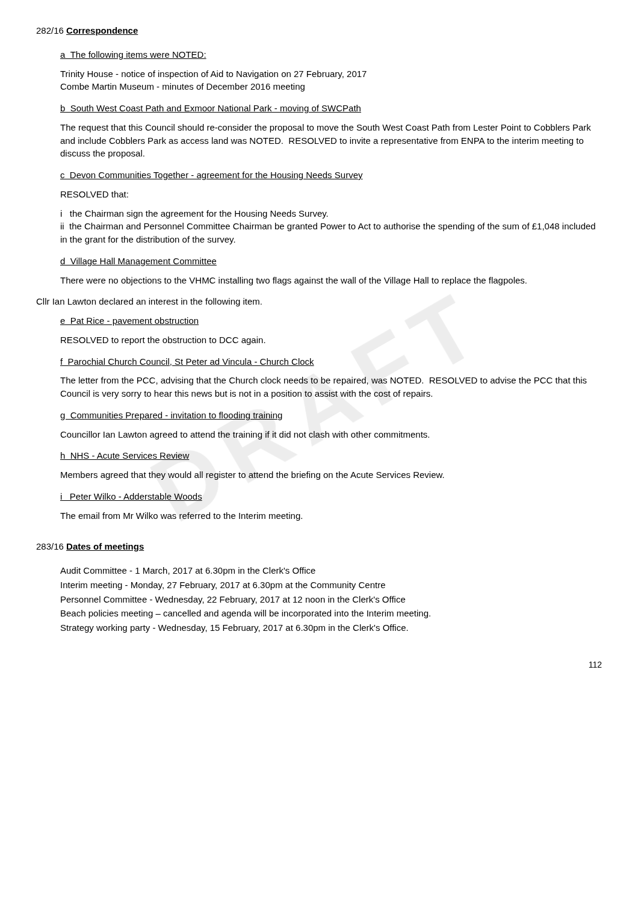DRAFT
282/16 Correspondence
a The following items were NOTED:
Trinity House - notice of inspection of Aid to Navigation on 27 February, 2017
Combe Martin Museum - minutes of December 2016 meeting
b South West Coast Path and Exmoor National Park - moving of SWCPath
The request that this Council should re-consider the proposal to move the South West Coast Path from Lester Point to Cobblers Park and include Cobblers Park as access land was NOTED. RESOLVED to invite a representative from ENPA to the interim meeting to discuss the proposal.
c Devon Communities Together - agreement for the Housing Needs Survey
RESOLVED that:
i the Chairman sign the agreement for the Housing Needs Survey.
ii the Chairman and Personnel Committee Chairman be granted Power to Act to authorise the spending of the sum of £1,048 included in the grant for the distribution of the survey.
d Village Hall Management Committee
There were no objections to the VHMC installing two flags against the wall of the Village Hall to replace the flagpoles.
Cllr Ian Lawton declared an interest in the following item.
e Pat Rice - pavement obstruction
RESOLVED to report the obstruction to DCC again.
f Parochial Church Council, St Peter ad Vincula - Church Clock
The letter from the PCC, advising that the Church clock needs to be repaired, was NOTED. RESOLVED to advise the PCC that this Council is very sorry to hear this news but is not in a position to assist with the cost of repairs.
g Communities Prepared - invitation to flooding training
Councillor Ian Lawton agreed to attend the training if it did not clash with other commitments.
h NHS - Acute Services Review
Members agreed that they would all register to attend the briefing on the Acute Services Review.
i Peter Wilko - Adderstable Woods
The email from Mr Wilko was referred to the Interim meeting.
283/16 Dates of meetings
Audit Committee - 1 March, 2017 at 6.30pm in the Clerk's Office
Interim meeting - Monday, 27 February, 2017 at 6.30pm at the Community Centre
Personnel Committee - Wednesday, 22 February, 2017 at 12 noon in the Clerk's Office
Beach policies meeting – cancelled and agenda will be incorporated into the Interim meeting.
Strategy working party - Wednesday, 15 February, 2017 at 6.30pm in the Clerk's Office.
112